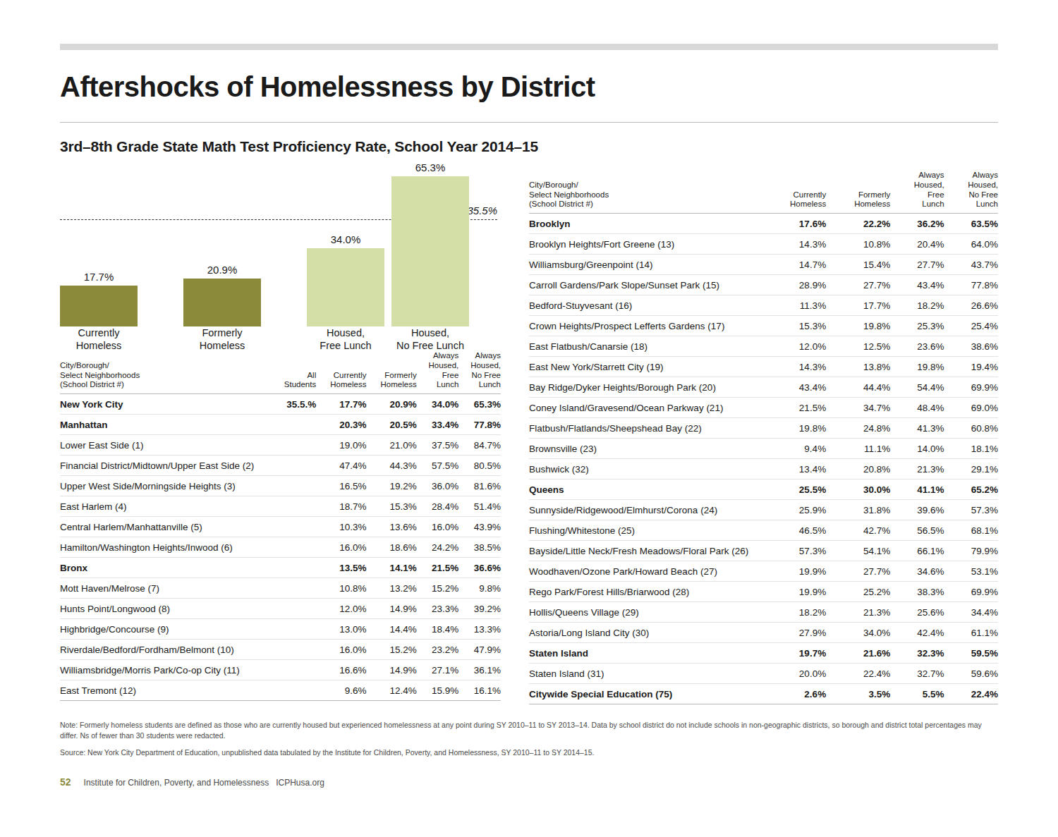Aftershocks of Homelessness by District
3rd–8th Grade State Math Test Proficiency Rate, School Year 2014–15
Citywide: 35.5%
17.7%
20.9%
34.0%
65.3%
Currently
Homeless Formerly
Homeless Housed,
Free Lunch Housed,
No Free Lunch
| City/Borough/ Select Neighborhoods (School District #) | All Students | Currently Homeless | Formerly Homeless | Always Housed, Free Lunch | Always Housed, No Free Lunch |
| --- | --- | --- | --- | --- | --- |
| New York City | 35.5.% | 17.7% | 20.9% | 34.0% | 65.3% |
| Manhattan | | 20.3% | 20.5% | 33.4% | 77.8% |
| Lower East Side (1) | | 19.0% | 21.0% | 37.5% | 84.7% |
| Financial District/Midtown/Upper East Side (2) | | 47.4% | 44.3% | 57.5% | 80.5% |
| Upper West Side/Morningside Heights (3) | | 16.5% | 19.2% | 36.0% | 81.6% |
| East Harlem (4) | | 18.7% | 15.3% | 28.4% | 51.4% |
| Central Harlem/Manhattanville (5) | | 10.3% | 13.6% | 16.0% | 43.9% |
| Hamilton/Washington Heights/Inwood (6) | | 16.0% | 18.6% | 24.2% | 38.5% |
| Bronx | | 13.5% | 14.1% | 21.5% | 36.6% |
| Mott Haven/Melrose (7) | | 10.8% | 13.2% | 15.2% | 9.8% |
| Hunts Point/Longwood (8) | | 12.0% | 14.9% | 23.3% | 39.2% |
| Highbridge/Concourse (9) | | 13.0% | 14.4% | 18.4% | 13.3% |
| Riverdale/Bedford/Fordham/Belmont (10) | | 16.0% | 15.2% | 23.2% | 47.9% |
| Williamsbridge/Morris Park/Co-op City (11) | | 16.6% | 14.9% | 27.1% | 36.1% |
| East Tremont (12) | | 9.6% | 12.4% | 15.9% | 16.1% |
| City/Borough/ Select Neighborhoods (School District #) | Currently Homeless | Formerly Homeless | Always Housed, Free Lunch | Always Housed, No Free Lunch |
| --- | --- | --- | --- | --- |
| Brooklyn | 17.6% | 22.2% | 36.2% | 63.5% |
| Brooklyn Heights/Fort Greene (13) | 14.3% | 10.8% | 20.4% | 64.0% |
| Williamsburg/Greenpoint (14) | 14.7% | 15.4% | 27.7% | 43.7% |
| Carroll Gardens/Park Slope/Sunset Park (15) | 28.9% | 27.7% | 43.4% | 77.8% |
| Bedford-Stuyvesant (16) | 11.3% | 17.7% | 18.2% | 26.6% |
| Crown Heights/Prospect Lefferts Gardens (17) | 15.3% | 19.8% | 25.3% | 25.4% |
| East Flatbush/Canarsie (18) | 12.0% | 12.5% | 23.6% | 38.6% |
| East New York/Starrett City (19) | 14.3% | 13.8% | 19.8% | 19.4% |
| Bay Ridge/Dyker Heights/Borough Park (20) | 43.4% | 44.4% | 54.4% | 69.9% |
| Coney Island/Gravesend/Ocean Parkway (21) | 21.5% | 34.7% | 48.4% | 69.0% |
| Flatbush/Flatlands/Sheepshead Bay (22) | 19.8% | 24.8% | 41.3% | 60.8% |
| Brownsville (23) | 9.4% | 11.1% | 14.0% | 18.1% |
| Bushwick (32) | 13.4% | 20.8% | 21.3% | 29.1% |
| Queens | 25.5% | 30.0% | 41.1% | 65.2% |
| Sunnyside/Ridgewood/Elmhurst/Corona (24) | 25.9% | 31.8% | 39.6% | 57.3% |
| Flushing/Whitestone (25) | 46.5% | 42.7% | 56.5% | 68.1% |
| Bayside/Little Neck/Fresh Meadows/Floral Park (26) | 57.3% | 54.1% | 66.1% | 79.9% |
| Woodhaven/Ozone Park/Howard Beach (27) | 19.9% | 27.7% | 34.6% | 53.1% |
| Rego Park/Forest Hills/Briarwood (28) | 19.9% | 25.2% | 38.3% | 69.9% |
| Hollis/Queens Village (29) | 18.2% | 21.3% | 25.6% | 34.4% |
| Astoria/Long Island City (30) | 27.9% | 34.0% | 42.4% | 61.1% |
| Staten Island | 19.7% | 21.6% | 32.3% | 59.5% |
| Staten Island (31) | 20.0% | 22.4% | 32.7% | 59.6% |
| Citywide Special Education (75) | 2.6% | 3.5% | 5.5% | 22.4% |
Note: Formerly homeless students are defined as those who are currently housed but experienced homelessness at any point during SY 2010–11 to SY 2013–14. Data by school district do not include schools in non-geographic districts, so borough and district total percentages may differ. Ns of fewer than 30 students were redacted.
Source: New York City Department of Education, unpublished data tabulated by the Institute for Children, Poverty, and Homelessness, SY 2010–11 to SY 2014–15.
52 Institute for Children, Poverty, and Homelessness ICPHusa.org